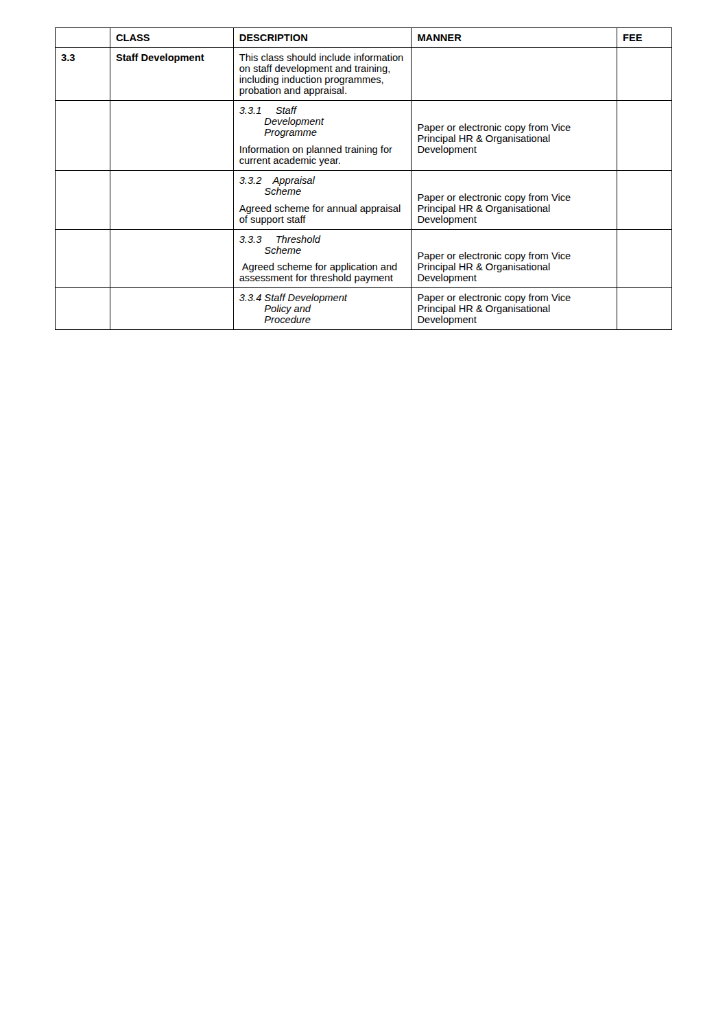| | CLASS | DESCRIPTION | MANNER | FEE |
| --- | --- | --- | --- | --- |
| 3.3 | Staff Development | This class should include information on staff development and training, including induction programmes, probation and appraisal. | | |
| | | 3.3.1 Staff Development Programme Information on planned training for current academic year. | Paper or electronic copy from Vice Principal HR & Organisational Development | |
| | | 3.3.2 Appraisal Scheme Agreed scheme for annual appraisal of support staff | Paper or electronic copy from Vice Principal HR & Organisational Development | |
| | | 3.3.3 Threshold Scheme Agreed scheme for application and assessment for threshold payment | Paper or electronic copy from Vice Principal HR & Organisational Development | |
| | | 3.3.4 Staff Development Policy and Procedure | Paper or electronic copy from Vice Principal HR & Organisational Development | |